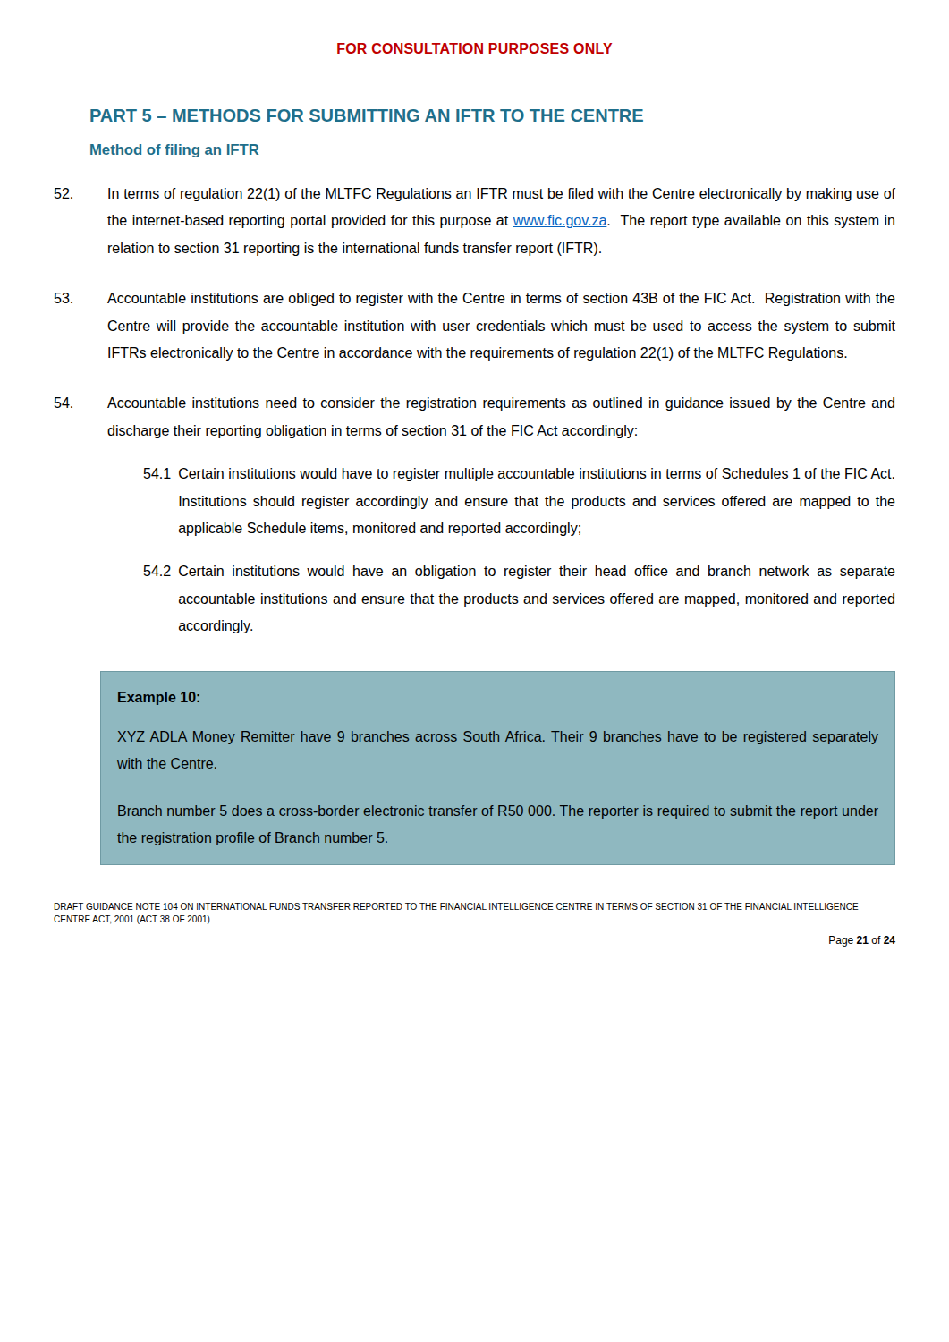FOR CONSULTATION PURPOSES ONLY
PART 5 – METHODS FOR SUBMITTING AN IFTR TO THE CENTRE
Method of filing an IFTR
52.
In terms of regulation 22(1) of the MLTFC Regulations an IFTR must be filed with the Centre electronically by making use of the internet-based reporting portal provided for this purpose at www.fic.gov.za. The report type available on this system in relation to section 31 reporting is the international funds transfer report (IFTR).
53.
Accountable institutions are obliged to register with the Centre in terms of section 43B of the FIC Act. Registration with the Centre will provide the accountable institution with user credentials which must be used to access the system to submit IFTRs electronically to the Centre in accordance with the requirements of regulation 22(1) of the MLTFC Regulations.
54.
Accountable institutions need to consider the registration requirements as outlined in guidance issued by the Centre and discharge their reporting obligation in terms of section 31 of the FIC Act accordingly:
54.1
Certain institutions would have to register multiple accountable institutions in terms of Schedules 1 of the FIC Act. Institutions should register accordingly and ensure that the products and services offered are mapped to the applicable Schedule items, monitored and reported accordingly;
54.2
Certain institutions would have an obligation to register their head office and branch network as separate accountable institutions and ensure that the products and services offered are mapped, monitored and reported accordingly.
Example 10:
XYZ ADLA Money Remitter have 9 branches across South Africa. Their 9 branches have to be registered separately with the Centre.
Branch number 5 does a cross-border electronic transfer of R50 000. The reporter is required to submit the report under the registration profile of Branch number 5.
DRAFT GUIDANCE NOTE 104 ON INTERNATIONAL FUNDS TRANSFER REPORTED TO THE FINANCIAL INTELLIGENCE CENTRE IN TERMS OF SECTION 31 OF THE FINANCIAL INTELLIGENCE CENTRE ACT, 2001 (ACT 38 OF 2001)
Page 21 of 24